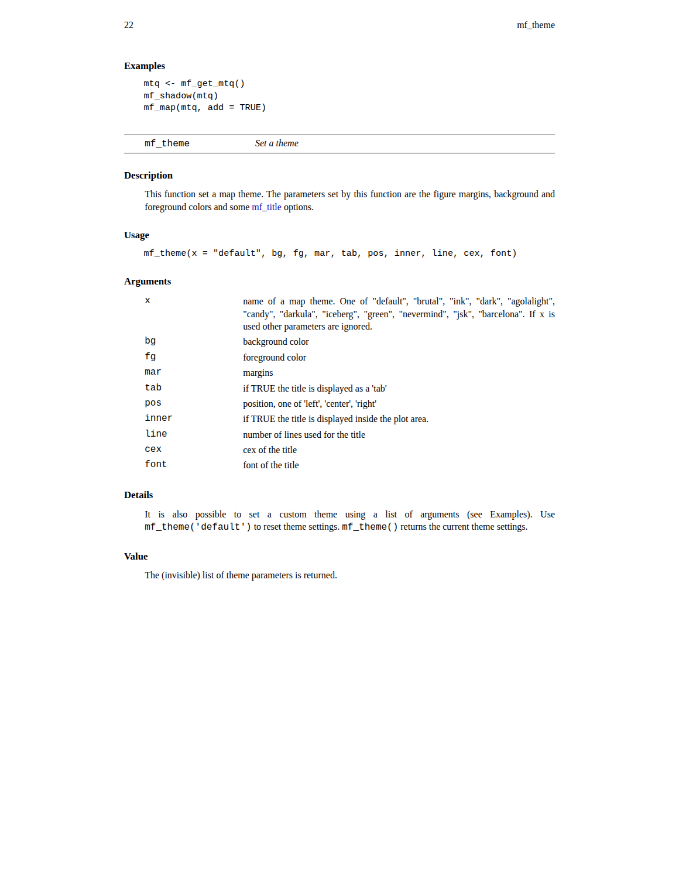22 mf_theme
Examples
mtq <- mf_get_mtq()
mf_shadow(mtq)
mf_map(mtq, add = TRUE)
mf_theme Set a theme
Description
This function set a map theme. The parameters set by this function are the figure margins, background and foreground colors and some mf_title options.
Usage
mf_theme(x = "default", bg, fg, mar, tab, pos, inner, line, cex, font)
Arguments
x
name of a map theme. One of "default", "brutal", "ink", "dark", "agolalight", "candy", "darkula", "iceberg", "green", "nevermind", "jsk", "barcelona". If x is used other parameters are ignored.
bg
background color
fg
foreground color
mar
margins
tab
if TRUE the title is displayed as a 'tab'
pos
position, one of 'left', 'center', 'right'
inner
if TRUE the title is displayed inside the plot area.
line
number of lines used for the title
cex
cex of the title
font
font of the title
Details
It is also possible to set a custom theme using a list of arguments (see Examples). Use mf_theme('default') to reset theme settings. mf_theme() returns the current theme settings.
Value
The (invisible) list of theme parameters is returned.